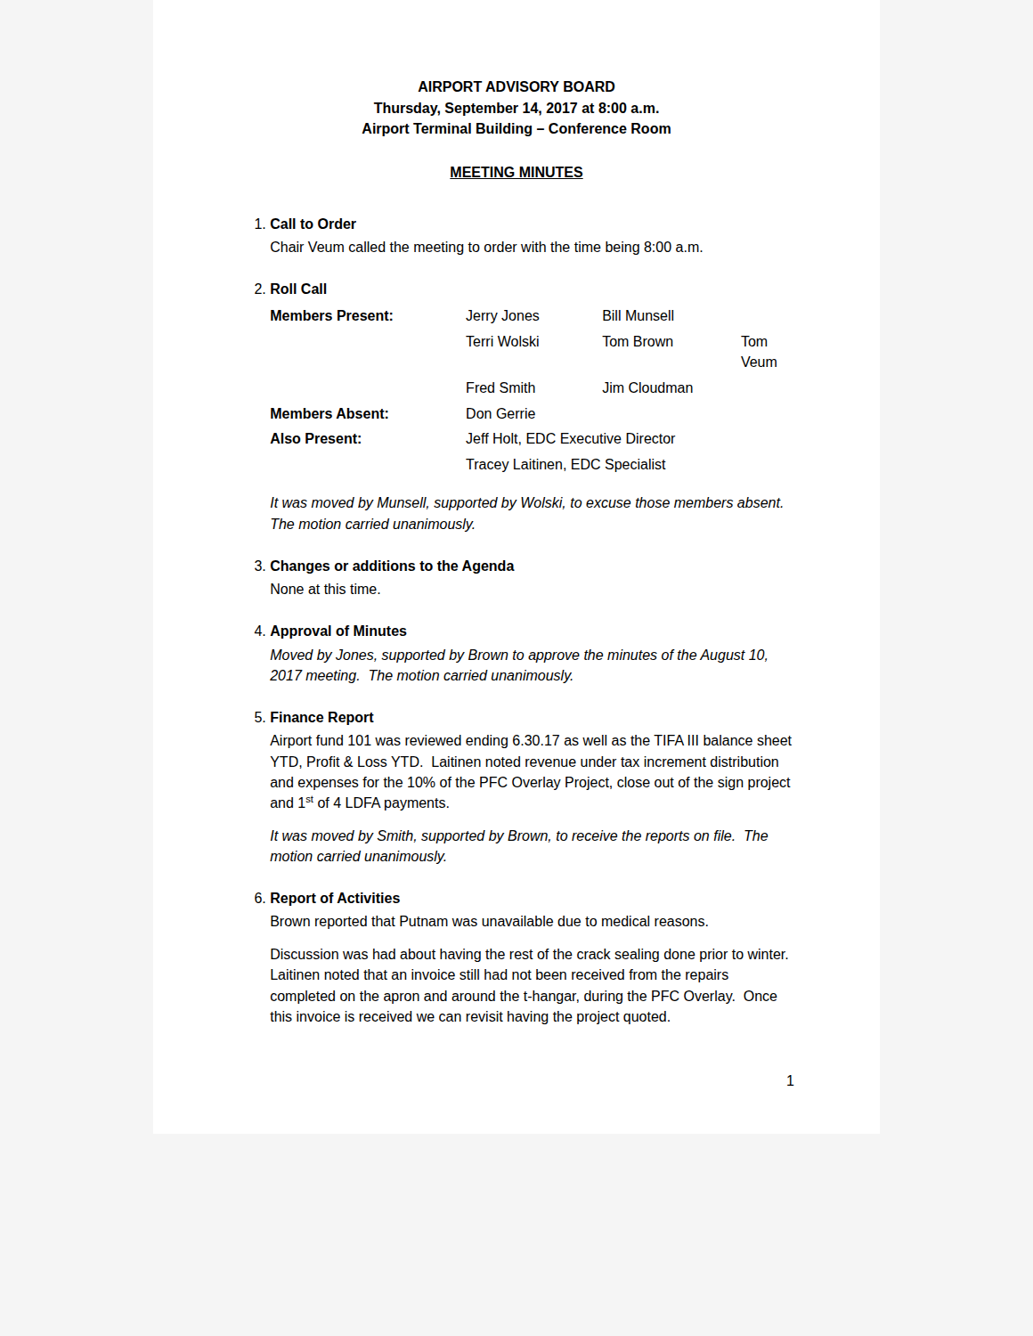AIRPORT ADVISORY BOARD
Thursday, September 14, 2017 at 8:00 a.m.
Airport Terminal Building – Conference Room
MEETING MINUTES
Call to Order
Chair Veum called the meeting to order with the time being 8:00 a.m.
Roll Call
| Members Present: | Jerry Jones | Bill Munsell | |
| | Terri Wolski | Tom Brown | Tom Veum |
| | Fred Smith | Jim Cloudman | |
| Members Absent: | Don Gerrie | | |
| Also Present: | Jeff Holt, EDC Executive Director |
| | Tracey Laitinen, EDC Specialist |
It was moved by Munsell, supported by Wolski, to excuse those members absent. The motion carried unanimously.
Changes or additions to the Agenda
None at this time.
Approval of Minutes
Moved by Jones, supported by Brown to approve the minutes of the August 10, 2017 meeting. The motion carried unanimously.
Finance Report
Airport fund 101 was reviewed ending 6.30.17 as well as the TIFA III balance sheet YTD, Profit & Loss YTD. Laitinen noted revenue under tax increment distribution and expenses for the 10% of the PFC Overlay Project, close out of the sign project and 1st of 4 LDFA payments.
It was moved by Smith, supported by Brown, to receive the reports on file. The motion carried unanimously.
Report of Activities
Brown reported that Putnam was unavailable due to medical reasons.
Discussion was had about having the rest of the crack sealing done prior to winter. Laitinen noted that an invoice still had not been received from the repairs completed on the apron and around the t-hangar, during the PFC Overlay. Once this invoice is received we can revisit having the project quoted.
1